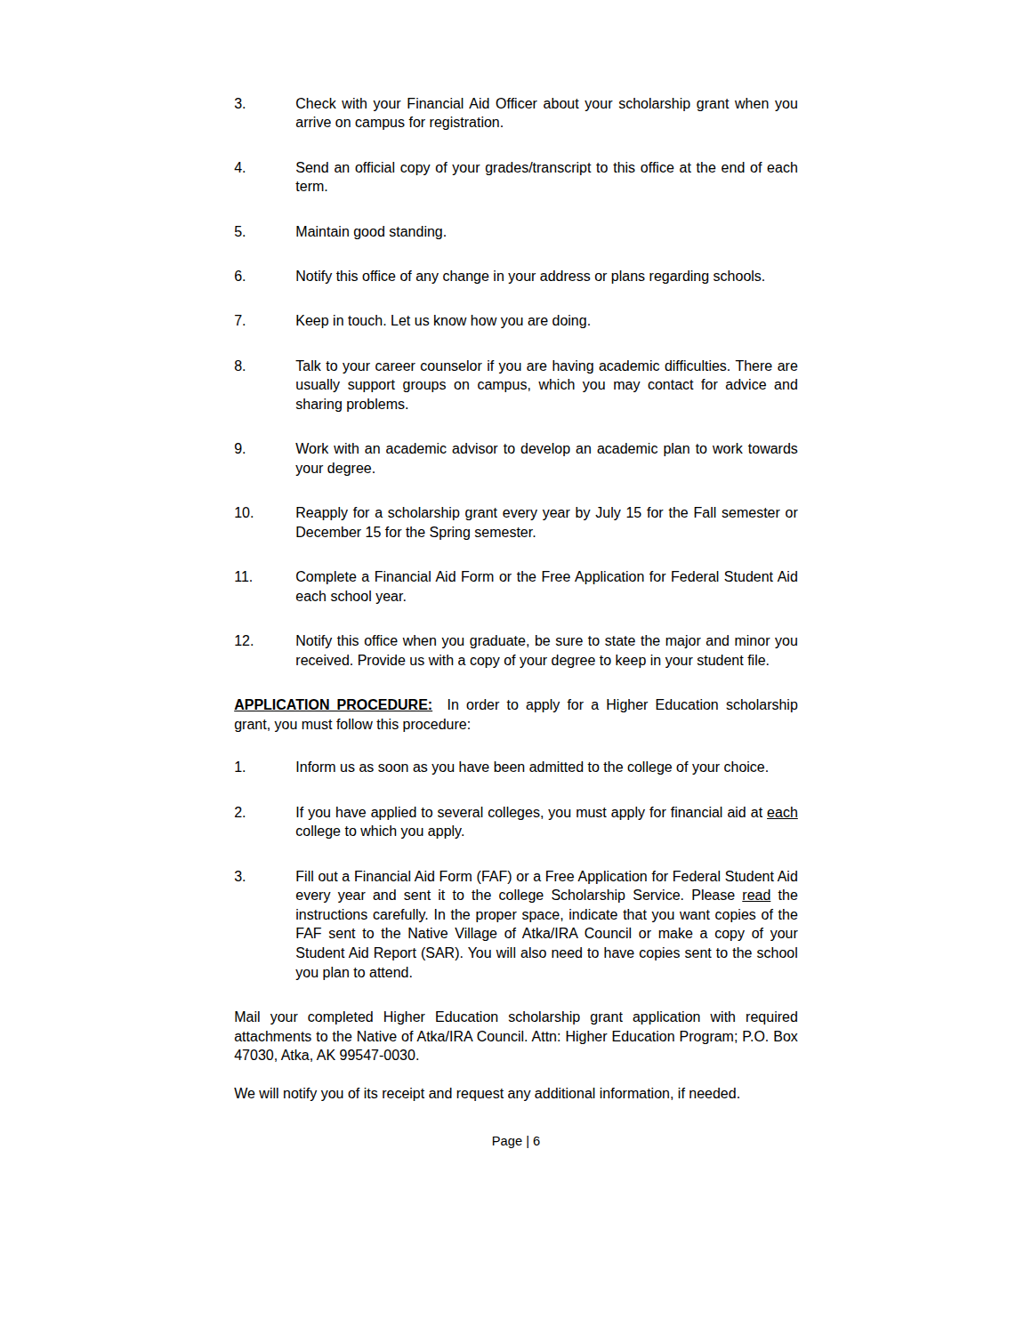3. Check with your Financial Aid Officer about your scholarship grant when you arrive on campus for registration.
4. Send an official copy of your grades/transcript to this office at the end of each term.
5. Maintain good standing.
6. Notify this office of any change in your address or plans regarding schools.
7. Keep in touch. Let us know how you are doing.
8. Talk to your career counselor if you are having academic difficulties. There are usually support groups on campus, which you may contact for advice and sharing problems.
9. Work with an academic advisor to develop an academic plan to work towards your degree.
10. Reapply for a scholarship grant every year by July 15 for the Fall semester or December 15 for the Spring semester.
11. Complete a Financial Aid Form or the Free Application for Federal Student Aid each school year.
12. Notify this office when you graduate, be sure to state the major and minor you received. Provide us with a copy of your degree to keep in your student file.
APPLICATION PROCEDURE:
In order to apply for a Higher Education scholarship grant, you must follow this procedure:
1. Inform us as soon as you have been admitted to the college of your choice.
2. If you have applied to several colleges, you must apply for financial aid at each college to which you apply.
3. Fill out a Financial Aid Form (FAF) or a Free Application for Federal Student Aid every year and sent it to the college Scholarship Service. Please read the instructions carefully. In the proper space, indicate that you want copies of the FAF sent to the Native Village of Atka/IRA Council or make a copy of your Student Aid Report (SAR). You will also need to have copies sent to the school you plan to attend.
Mail your completed Higher Education scholarship grant application with required attachments to the Native of Atka/IRA Council. Attn: Higher Education Program; P.O. Box 47030, Atka, AK 99547-0030.
We will notify you of its receipt and request any additional information, if needed.
Page | 6